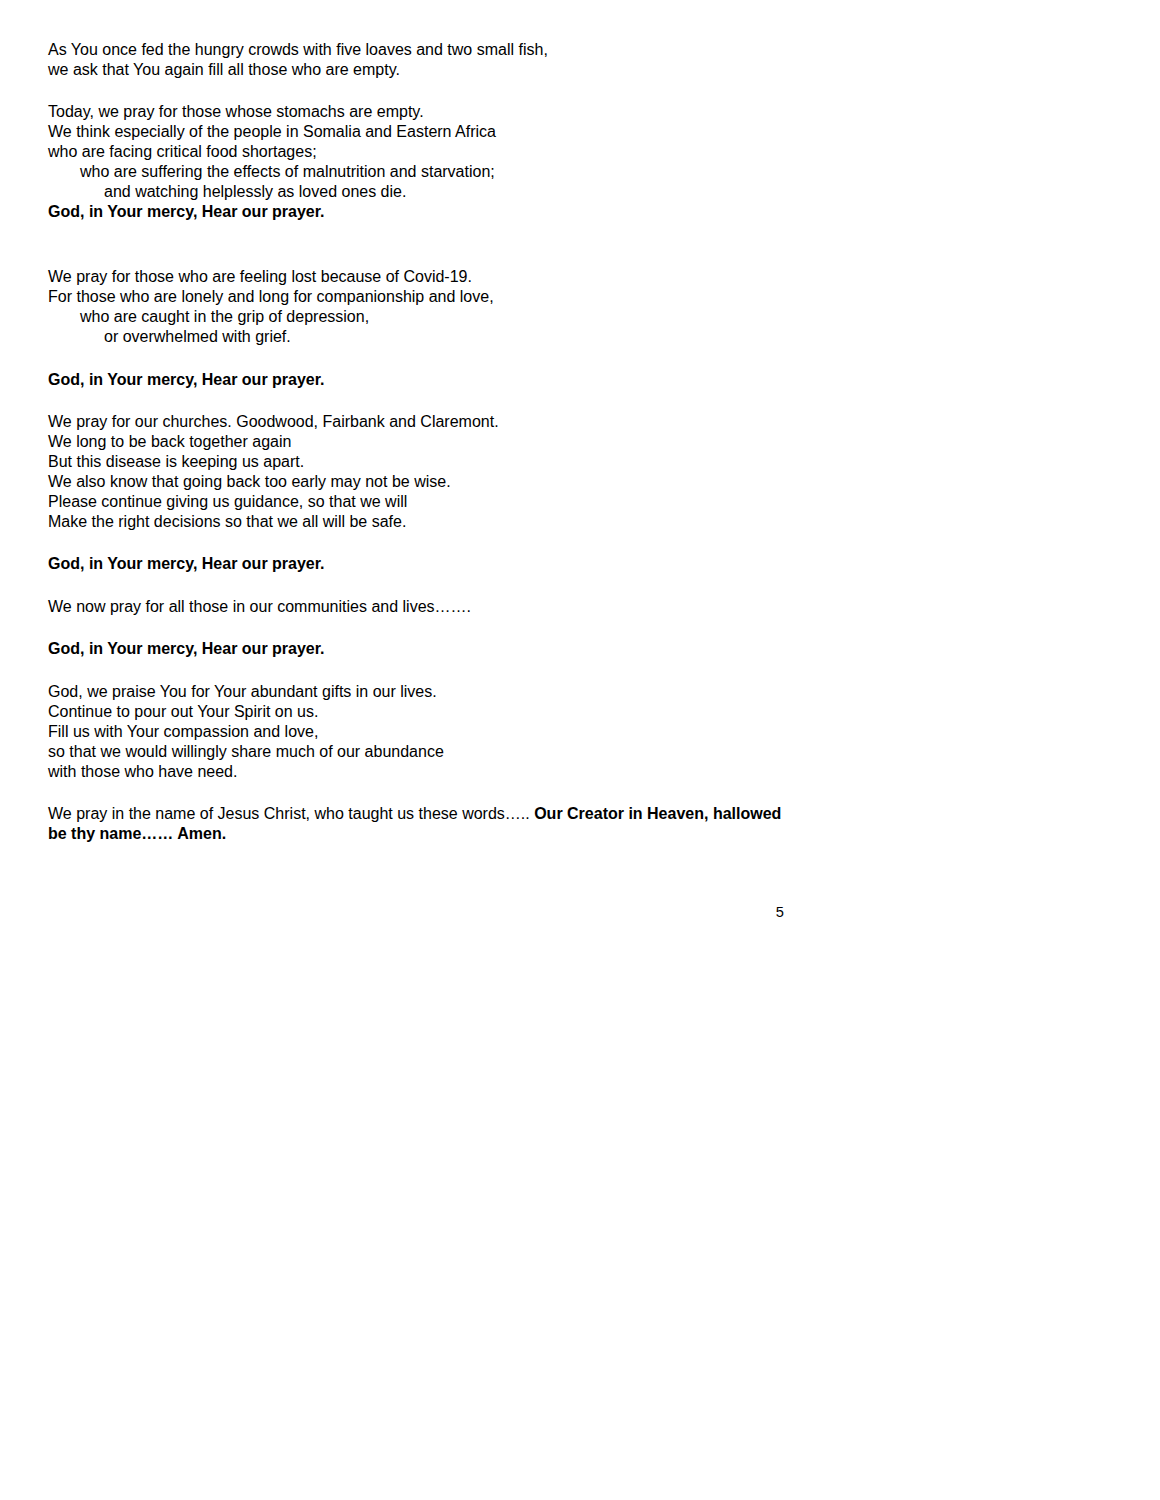As You once fed the hungry crowds with five loaves and two small fish,
we ask that You again fill all those who are empty.
Today, we pray for those whose stomachs are empty.
We think especially of the people in Somalia and Eastern Africa
who are facing critical food shortages;
who are suffering the effects of malnutrition and starvation;
and watching helplessly as loved ones die.
God, in Your mercy, Hear our prayer.
We pray for those who are feeling lost because of Covid-19.
For those who are lonely and long for companionship and love,
who are caught in the grip of depression,
or overwhelmed with grief.
God, in Your mercy, Hear our prayer.
We pray for our churches. Goodwood, Fairbank and Claremont.
We long to be back together again
But this disease is keeping us apart.
We also know that going back too early may not be wise.
Please continue giving us guidance, so that we will
Make the right decisions so that we all will be safe.
God, in Your mercy, Hear our prayer.
We now pray for all those in our communities and lives…….
God, in Your mercy, Hear our prayer.
God, we praise You for Your abundant gifts in our lives.
Continue to pour out Your Spirit on us.
Fill us with Your compassion and love,
so that we would willingly share much of our abundance
with those who have need.
We pray in the name of Jesus Christ, who taught us these words….. Our Creator in Heaven, hallowed be thy name…… Amen.
5